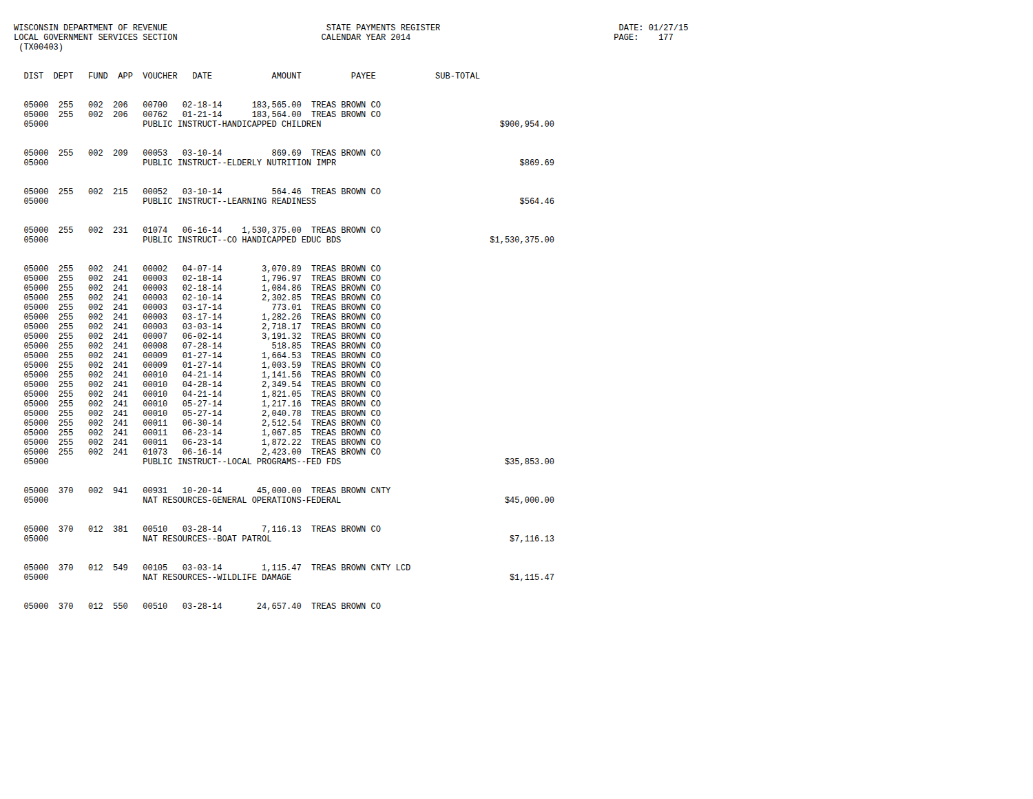WISCONSIN DEPARTMENT OF REVENUE STATE PAYMENTS REGISTER DATE: 01/27/15 LOCAL GOVERNMENT SERVICES SECTION CALENDAR YEAR 2014 PAGE: 177 (TX00403) DIST DEPT FUND APP VOUCHER DATE AMOUNT PAYEE SUB-TOTAL 05000 255 002 206 00700 02-18-14 183,565.00 TREAS BROWN CO 05000 255 002 206 00762 01-21-14 183,564.00 TREAS BROWN CO 05000 PUBLIC INSTRUCT-HANDICAPPED CHILDREN $900,954.00 05000 255 002 209 00053 03-10-14 869.69 TREAS BROWN CO 05000 PUBLIC INSTRUCT--ELDERLY NUTRITION IMPR $869.69 05000 255 002 215 00052 03-10-14 564.46 TREAS BROWN CO 05000 PUBLIC INSTRUCT--LEARNING READINESS $564.46 05000 255 002 231 01074 06-16-14 1,530,375.00 TREAS BROWN CO 05000 PUBLIC INSTRUCT--CO HANDICAPPED EDUC BDS $1,530,375.00 05000 255 002 241 00002 04-07-14 3,070.89 TREAS BROWN CO 05000 255 002 241 00003 02-18-14 1,796.97 TREAS BROWN CO 05000 255 002 241 00003 02-18-14 1,084.86 TREAS BROWN CO 05000 255 002 241 00003 02-10-14 2,302.85 TREAS BROWN CO 05000 255 002 241 00003 03-17-14 773.01 TREAS BROWN CO 05000 255 002 241 00003 03-17-14 1,282.26 TREAS BROWN CO 05000 255 002 241 00003 03-03-14 2,718.17 TREAS BROWN CO 05000 255 002 241 00007 06-02-14 3,191.32 TREAS BROWN CO 05000 255 002 241 00008 07-28-14 518.85 TREAS BROWN CO 05000 255 002 241 00009 01-27-14 1,664.53 TREAS BROWN CO 05000 255 002 241 00009 01-27-14 1,003.59 TREAS BROWN CO 05000 255 002 241 00010 04-21-14 1,141.56 TREAS BROWN CO 05000 255 002 241 00010 04-28-14 2,349.54 TREAS BROWN CO 05000 255 002 241 00010 04-21-14 1,821.05 TREAS BROWN CO 05000 255 002 241 00010 05-27-14 1,217.16 TREAS BROWN CO 05000 255 002 241 00010 05-27-14 2,040.78 TREAS BROWN CO 05000 255 002 241 00011 06-30-14 2,512.54 TREAS BROWN CO 05000 255 002 241 00011 06-23-14 1,067.85 TREAS BROWN CO 05000 255 002 241 00011 06-23-14 1,872.22 TREAS BROWN CO 05000 255 002 241 01073 06-16-14 2,423.00 TREAS BROWN CO 05000 PUBLIC INSTRUCT--LOCAL PROGRAMS--FED FDS $35,853.00 05000 370 002 941 00931 10-20-14 45,000.00 TREAS BROWN CNTY 05000 NAT RESOURCES-GENERAL OPERATIONS-FEDERAL $45,000.00 05000 370 012 381 00510 03-28-14 7,116.13 TREAS BROWN CO 05000 NAT RESOURCES--BOAT PATROL $7,116.13 05000 370 012 549 00105 03-03-14 1,115.47 TREAS BROWN CNTY LCD 05000 NAT RESOURCES--WILDLIFE DAMAGE $1,115.47 05000 370 012 550 00510 03-28-14 24,657.40 TREAS BROWN CO